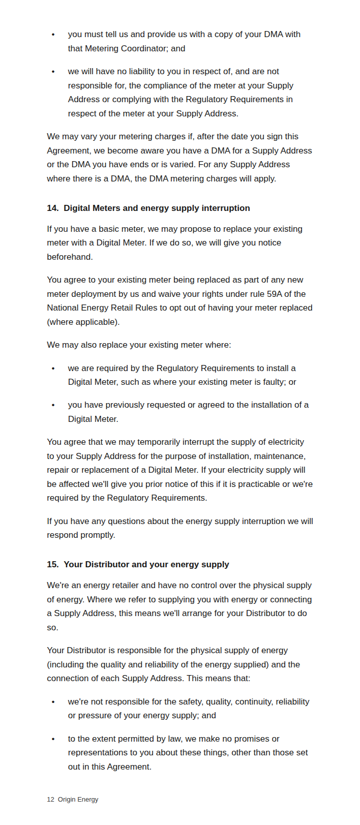you must tell us and provide us with a copy of your DMA with that Metering Coordinator; and
we will have no liability to you in respect of, and are not responsible for, the compliance of the meter at your Supply Address or complying with the Regulatory Requirements in respect of the meter at your Supply Address.
We may vary your metering charges if, after the date you sign this Agreement, we become aware you have a DMA for a Supply Address or the DMA you have ends or is varied. For any Supply Address where there is a DMA, the DMA metering charges will apply.
14. Digital Meters and energy supply interruption
If you have a basic meter, we may propose to replace your existing meter with a Digital Meter. If we do so, we will give you notice beforehand.
You agree to your existing meter being replaced as part of any new meter deployment by us and waive your rights under rule 59A of the National Energy Retail Rules to opt out of having your meter replaced (where applicable).
We may also replace your existing meter where:
we are required by the Regulatory Requirements to install a Digital Meter, such as where your existing meter is faulty; or
you have previously requested or agreed to the installation of a Digital Meter.
You agree that we may temporarily interrupt the supply of electricity to your Supply Address for the purpose of installation, maintenance, repair or replacement of a Digital Meter. If your electricity supply will be affected we'll give you prior notice of this if it is practicable or we're required by the Regulatory Requirements.
If you have any questions about the energy supply interruption we will respond promptly.
15. Your Distributor and your energy supply
We're an energy retailer and have no control over the physical supply of energy. Where we refer to supplying you with energy or connecting a Supply Address, this means we'll arrange for your Distributor to do so.
Your Distributor is responsible for the physical supply of energy (including the quality and reliability of the energy supplied) and the connection of each Supply Address. This means that:
we're not responsible for the safety, quality, continuity, reliability or pressure of your energy supply; and
to the extent permitted by law, we make no promises or representations to you about these things, other than those set out in this Agreement.
12 Origin Energy